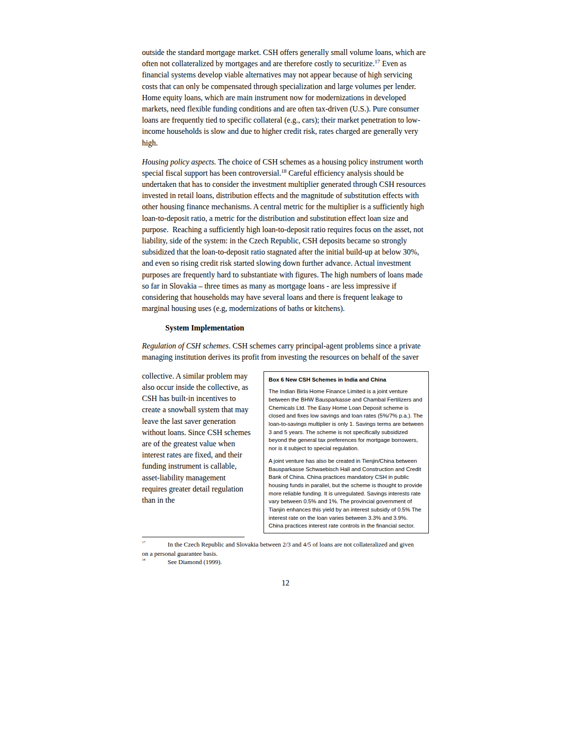outside the standard mortgage market. CSH offers generally small volume loans, which are often not collateralized by mortgages and are therefore costly to securitize.17 Even as financial systems develop viable alternatives may not appear because of high servicing costs that can only be compensated through specialization and large volumes per lender. Home equity loans, which are main instrument now for modernizations in developed markets, need flexible funding conditions and are often tax-driven (U.S.). Pure consumer loans are frequently tied to specific collateral (e.g., cars); their market penetration to low-income households is slow and due to higher credit risk, rates charged are generally very high.
Housing policy aspects. The choice of CSH schemes as a housing policy instrument worth special fiscal support has been controversial.18 Careful efficiency analysis should be undertaken that has to consider the investment multiplier generated through CSH resources invested in retail loans, distribution effects and the magnitude of substitution effects with other housing finance mechanisms. A central metric for the multiplier is a sufficiently high loan-to-deposit ratio, a metric for the distribution and substitution effect loan size and purpose. Reaching a sufficiently high loan-to-deposit ratio requires focus on the asset, not liability, side of the system: in the Czech Republic, CSH deposits became so strongly subsidized that the loan-to-deposit ratio stagnated after the initial build-up at below 30%, and even so rising credit risk started slowing down further advance. Actual investment purposes are frequently hard to substantiate with figures. The high numbers of loans made so far in Slovakia – three times as many as mortgage loans - are less impressive if considering that households may have several loans and there is frequent leakage to marginal housing uses (e.g, modernizations of baths or kitchens).
System Implementation
Regulation of CSH schemes. CSH schemes carry principal-agent problems since a private managing institution derives its profit from investing the resources on behalf of the saver
Box 6 New CSH Schemes in India and China
The Indian Birla Home Finance Limited is a joint venture between the BHW Bausparkasse and Chambal Fertilizers and Chemicals Ltd. The Easy Home Loan Deposit scheme is closed and fixes low savings and loan rates (5%/7% p.a.). The loan-to-savings multiplier is only 1. Savings terms are between 3 and 5 years. The scheme is not specifically subsidized beyond the general tax preferences for mortgage borrowers, nor is it subject to special regulation.
A joint venture has also be created in Tienjin/China between Bausparkasse Schwaebisch Hall and Construction and Credit Bank of China. China practices mandatory CSH in public housing funds in parallel, but the scheme is thought to provide more reliable funding. It is unregulated. Savings interests rate vary between 0.5% and 1%. The provincial government of Tianjin enhances this yield by an interest subsidy of 0.5% The interest rate on the loan varies between 3.3% and 3.9%. China practices interest rate controls in the financial sector.
collective. A similar problem may also occur inside the collective, as CSH has built-in incentives to create a snowball system that may leave the last saver generation without loans. Since CSH schemes are of the greatest value when interest rates are fixed, and their funding instrument is callable, asset-liability management requires greater detail regulation than in the
17 In the Czech Republic and Slovakia between 2/3 and 4/5 of loans are not collateralized and given on a personal guarantee basis. 18 See Diamond (1999).
12